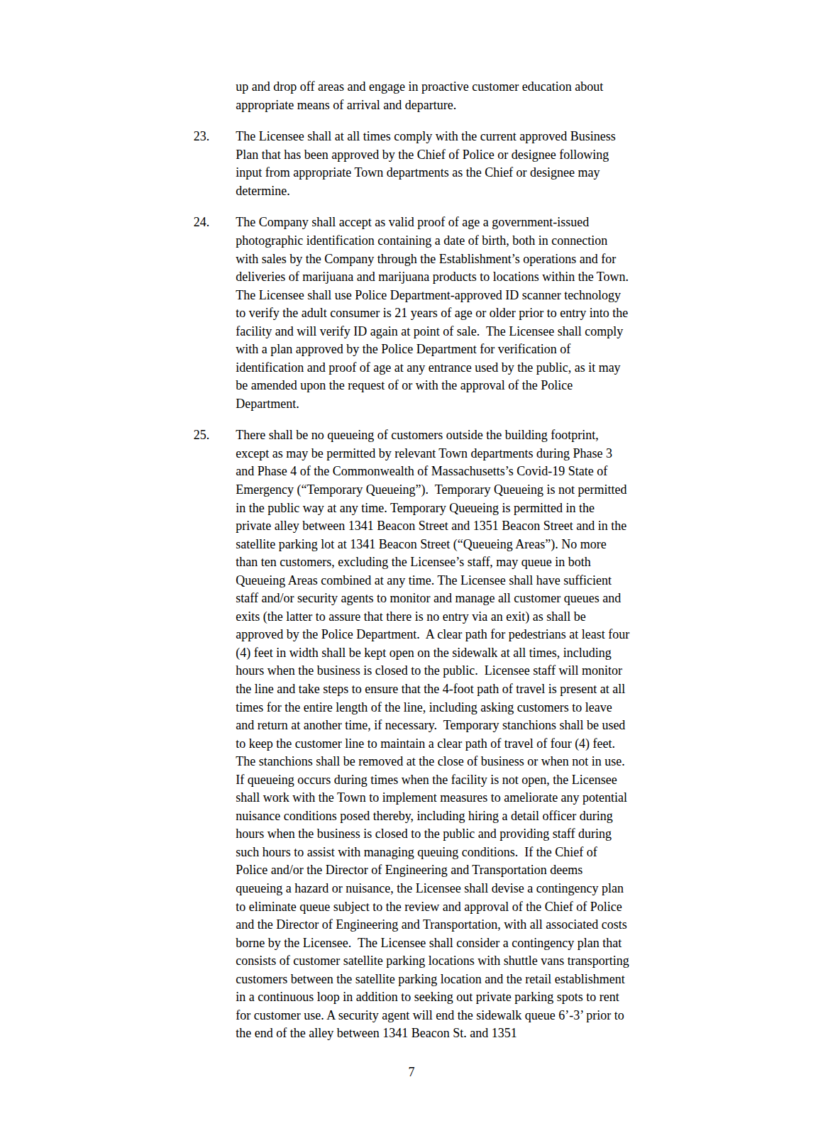up and drop off areas and engage in proactive customer education about appropriate means of arrival and departure.
23. The Licensee shall at all times comply with the current approved Business Plan that has been approved by the Chief of Police or designee following input from appropriate Town departments as the Chief or designee may determine.
24. The Company shall accept as valid proof of age a government-issued photographic identification containing a date of birth, both in connection with sales by the Company through the Establishment’s operations and for deliveries of marijuana and marijuana products to locations within the Town. The Licensee shall use Police Department-approved ID scanner technology to verify the adult consumer is 21 years of age or older prior to entry into the facility and will verify ID again at point of sale. The Licensee shall comply with a plan approved by the Police Department for verification of identification and proof of age at any entrance used by the public, as it may be amended upon the request of or with the approval of the Police Department.
25. There shall be no queueing of customers outside the building footprint, except as may be permitted by relevant Town departments during Phase 3 and Phase 4 of the Commonwealth of Massachusetts’s Covid-19 State of Emergency (“Temporary Queueing”). Temporary Queueing is not permitted in the public way at any time. Temporary Queueing is permitted in the private alley between 1341 Beacon Street and 1351 Beacon Street and in the satellite parking lot at 1341 Beacon Street (“Queueing Areas”). No more than ten customers, excluding the Licensee’s staff, may queue in both Queueing Areas combined at any time. The Licensee shall have sufficient staff and/or security agents to monitor and manage all customer queues and exits (the latter to assure that there is no entry via an exit) as shall be approved by the Police Department. A clear path for pedestrians at least four (4) feet in width shall be kept open on the sidewalk at all times, including hours when the business is closed to the public. Licensee staff will monitor the line and take steps to ensure that the 4-foot path of travel is present at all times for the entire length of the line, including asking customers to leave and return at another time, if necessary. Temporary stanchions shall be used to keep the customer line to maintain a clear path of travel of four (4) feet. The stanchions shall be removed at the close of business or when not in use. If queueing occurs during times when the facility is not open, the Licensee shall work with the Town to implement measures to ameliorate any potential nuisance conditions posed thereby, including hiring a detail officer during hours when the business is closed to the public and providing staff during such hours to assist with managing queuing conditions. If the Chief of Police and/or the Director of Engineering and Transportation deems queueing a hazard or nuisance, the Licensee shall devise a contingency plan to eliminate queue subject to the review and approval of the Chief of Police and the Director of Engineering and Transportation, with all associated costs borne by the Licensee. The Licensee shall consider a contingency plan that consists of customer satellite parking locations with shuttle vans transporting customers between the satellite parking location and the retail establishment in a continuous loop in addition to seeking out private parking spots to rent for customer use. A security agent will end the sidewalk queue 6’-3’ prior to the end of the alley between 1341 Beacon St. and 1351
7